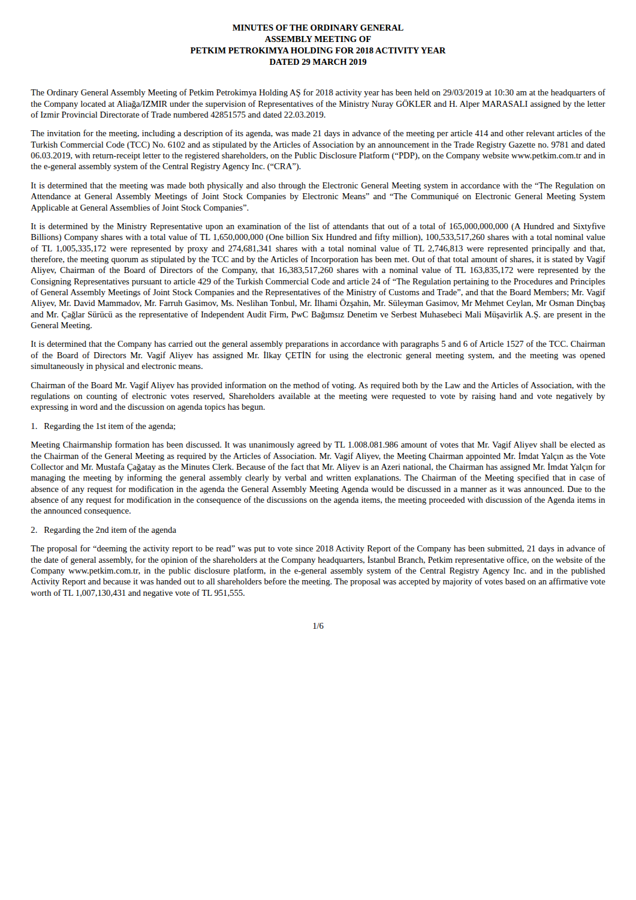Minutes of the Ordinary General
Assembly Meeting of
Petkim Petrokimya Holding for 2018 Activity Year
Dated 29 March 2019
The Ordinary General Assembly Meeting of Petkim Petrokimya Holding AŞ for 2018 activity year has been held on 29/03/2019 at 10:30 am at the headquarters of the Company located at Aliağa/IZMIR under the supervision of Representatives of the Ministry Nuray GÖKLER and H. Alper MARASALI assigned by the letter of Izmir Provincial Directorate of Trade numbered 42851575 and dated 22.03.2019.
The invitation for the meeting, including a description of its agenda, was made 21 days in advance of the meeting per article 414 and other relevant articles of the Turkish Commercial Code (TCC) No. 6102 and as stipulated by the Articles of Association by an announcement in the Trade Registry Gazette no. 9781 and dated 06.03.2019, with return-receipt letter to the registered shareholders, on the Public Disclosure Platform (“PDP), on the Company website www.petkim.com.tr and in the e-general assembly system of the Central Registry Agency Inc. (“CRA”).
It is determined that the meeting was made both physically and also through the Electronic General Meeting system in accordance with the “The Regulation on Attendance at General Assembly Meetings of Joint Stock Companies by Electronic Means” and “The Communiqué on Electronic General Meeting System Applicable at General Assemblies of Joint Stock Companies”.
It is determined by the Ministry Representative upon an examination of the list of attendants that out of a total of 165,000,000,000 (A Hundred and Sixtyfive Billions) Company shares with a total value of TL 1,650,000,000 (One billion Six Hundred and fifty million), 100,533,517,260 shares with a total nominal value of TL 1,005,335,172 were represented by proxy and 274,681,341 shares with a total nominal value of TL 2,746,813 were represented principally and that, therefore, the meeting quorum as stipulated by the TCC and by the Articles of Incorporation has been met. Out of that total amount of shares, it is stated by Vagif Aliyev, Chairman of the Board of Directors of the Company, that 16,383,517,260 shares with a nominal value of TL 163,835,172 were represented by the Consigning Representatives pursuant to article 429 of the Turkish Commercial Code and article 24 of “The Regulation pertaining to the Procedures and Principles of General Assembly Meetings of Joint Stock Companies and the Representatives of the Ministry of Customs and Trade”, and that the Board Members; Mr. Vagif Aliyev, Mr. David Mammadov, Mr. Farruh Gasimov, Ms. Neslihan Tonbul, Mr. İlhami Özşahin, Mr. Süleyman Gasimov, Mr Mehmet Ceylan, Mr Osman Dinçbaş and Mr. Çağlar Sürücü as the representative of Independent Audit Firm, PwC Bağımsız Denetim ve Serbest Muhasebeci Mali Müşavirlik A.Ş. are present in the General Meeting.
It is determined that the Company has carried out the general assembly preparations in accordance with paragraphs 5 and 6 of Article 1527 of the TCC. Chairman of the Board of Directors Mr. Vagif Aliyev has assigned Mr. İlkay ÇETİN for using the electronic general meeting system, and the meeting was opened simultaneously in physical and electronic means.
Chairman of the Board Mr. Vagif Aliyev has provided information on the method of voting. As required both by the Law and the Articles of Association, with the regulations on counting of electronic votes reserved, Shareholders available at the meeting were requested to vote by raising hand and vote negatively by expressing in word and the discussion on agenda topics has begun.
1. Regarding the 1st item of the agenda;
Meeting Chairmanship formation has been discussed. It was unanimously agreed by TL 1.008.081.986 amount of votes that Mr. Vagif Aliyev shall be elected as the Chairman of the General Meeting as required by the Articles of Association. Mr. Vagif Aliyev, the Meeting Chairman appointed Mr. İmdat Yalçın as the Vote Collector and Mr. Mustafa Çağatay as the Minutes Clerk. Because of the fact that Mr. Aliyev is an Azeri national, the Chairman has assigned Mr. İmdat Yalçın for managing the meeting by informing the general assembly clearly by verbal and written explanations. The Chairman of the Meeting specified that in case of absence of any request for modification in the agenda the General Assembly Meeting Agenda would be discussed in a manner as it was announced. Due to the absence of any request for modification in the consequence of the discussions on the agenda items, the meeting proceeded with discussion of the Agenda items in the announced consequence.
2. Regarding the 2nd item of the agenda
The proposal for “deeming the activity report to be read” was put to vote since 2018 Activity Report of the Company has been submitted, 21 days in advance of the date of general assembly, for the opinion of the shareholders at the Company headquarters, İstanbul Branch, Petkim representative office, on the website of the Company www.petkim.com.tr, in the public disclosure platform, in the e-general assembly system of the Central Registry Agency Inc. and in the published Activity Report and because it was handed out to all shareholders before the meeting. The proposal was accepted by majority of votes based on an affirmative vote worth of TL 1,007,130,431 and negative vote of TL 951,555.
1/6